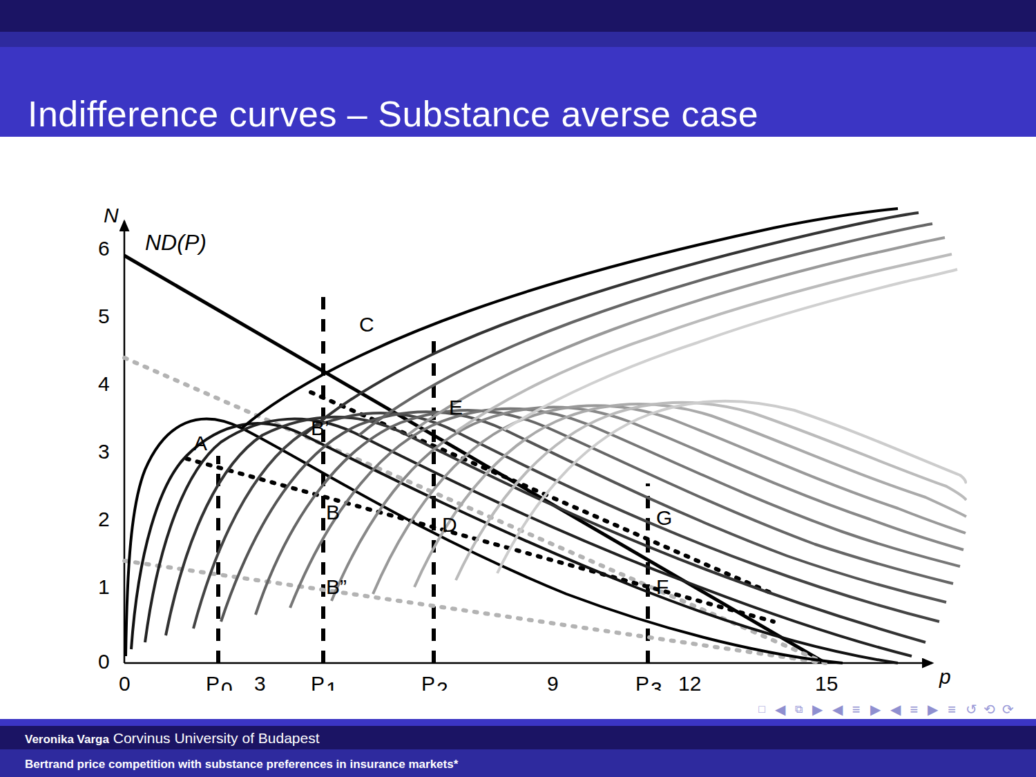Indifference curves – Substance averse case
N p 6 5 4 3 2 1 0 0 P0 3 P1 P2 9 P3 12 15 ND(P) A B B’ B” C D E F G
□ ◀ ⧉ ▶ ◀ ≡ ▶ ◀ ≡ ▶ ≡ ↺ ⟲ ⟳
Veronika Varga Corvinus University of Budapest
Bertrand price competition with substance preferences in insurance markets*